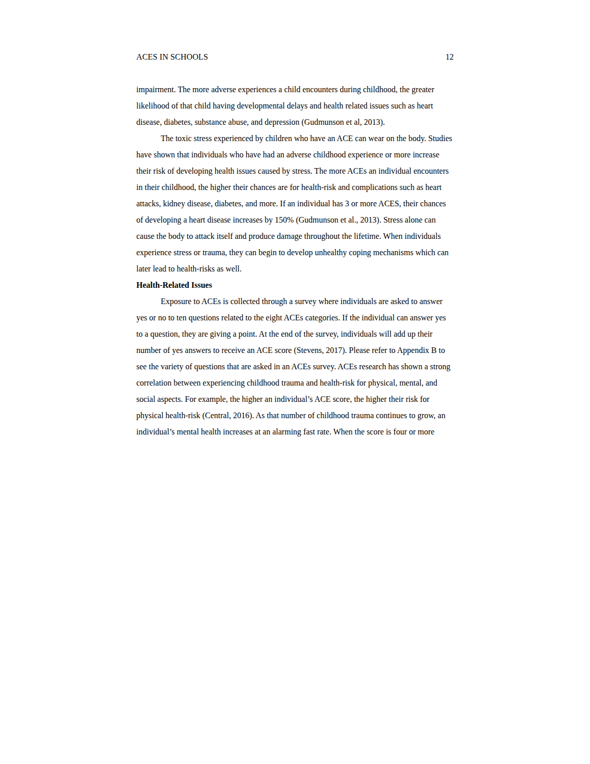ACES IN SCHOOLS 12
impairment. The more adverse experiences a child encounters during childhood, the greater likelihood of that child having developmental delays and health related issues such as heart disease, diabetes, substance abuse, and depression (Gudmunson et al, 2013).
The toxic stress experienced by children who have an ACE can wear on the body. Studies have shown that individuals who have had an adverse childhood experience or more increase their risk of developing health issues caused by stress. The more ACEs an individual encounters in their childhood, the higher their chances are for health-risk and complications such as heart attacks, kidney disease, diabetes, and more. If an individual has 3 or more ACES, their chances of developing a heart disease increases by 150% (Gudmunson et al., 2013). Stress alone can cause the body to attack itself and produce damage throughout the lifetime. When individuals experience stress or trauma, they can begin to develop unhealthy coping mechanisms which can later lead to health-risks as well.
Health-Related Issues
Exposure to ACEs is collected through a survey where individuals are asked to answer yes or no to ten questions related to the eight ACEs categories. If the individual can answer yes to a question, they are giving a point. At the end of the survey, individuals will add up their number of yes answers to receive an ACE score (Stevens, 2017). Please refer to Appendix B to see the variety of questions that are asked in an ACEs survey. ACEs research has shown a strong correlation between experiencing childhood trauma and health-risk for physical, mental, and social aspects. For example, the higher an individual’s ACE score, the higher their risk for physical health-risk (Central, 2016). As that number of childhood trauma continues to grow, an individual’s mental health increases at an alarming fast rate. When the score is four or more